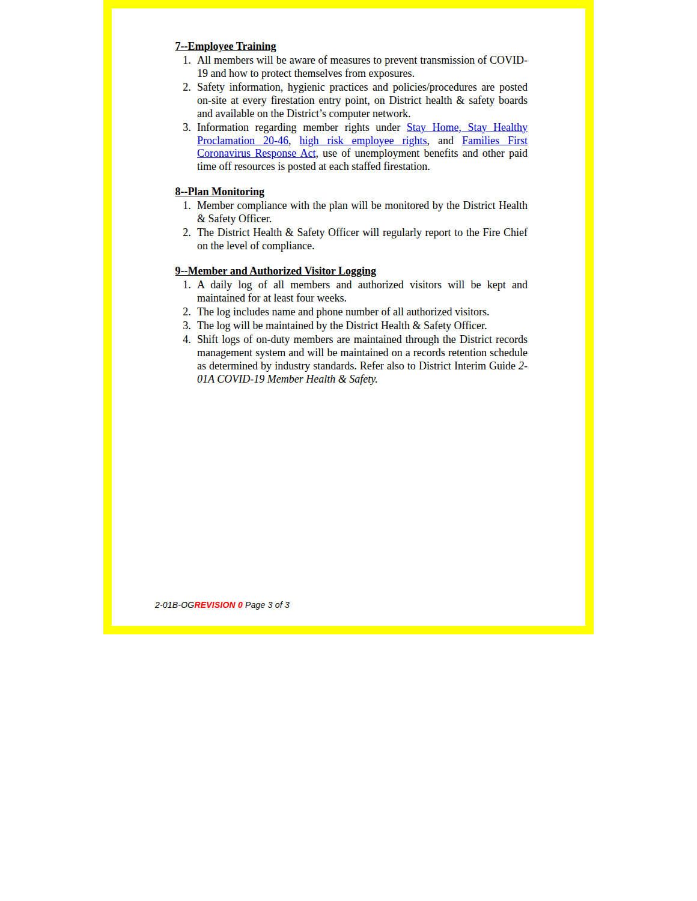7--Employee Training
All members will be aware of measures to prevent transmission of COVID-19 and how to protect themselves from exposures.
Safety information, hygienic practices and policies/procedures are posted on-site at every firestation entry point, on District health & safety boards and available on the District’s computer network.
Information regarding member rights under Stay Home, Stay Healthy Proclamation 20-46, high risk employee rights, and Families First Coronavirus Response Act, use of unemployment benefits and other paid time off resources is posted at each staffed firestation.
8--Plan Monitoring
Member compliance with the plan will be monitored by the District Health & Safety Officer.
The District Health & Safety Officer will regularly report to the Fire Chief on the level of compliance.
9--Member and Authorized Visitor Logging
A daily log of all members and authorized visitors will be kept and maintained for at least four weeks.
The log includes name and phone number of all authorized visitors.
The log will be maintained by the District Health & Safety Officer.
Shift logs of on-duty members are maintained through the District records management system and will be maintained on a records retention schedule as determined by industry standards. Refer also to District Interim Guide 2-01A COVID-19 Member Health & Safety.
2-01B-OGREVISION 0 Page 3 of 3